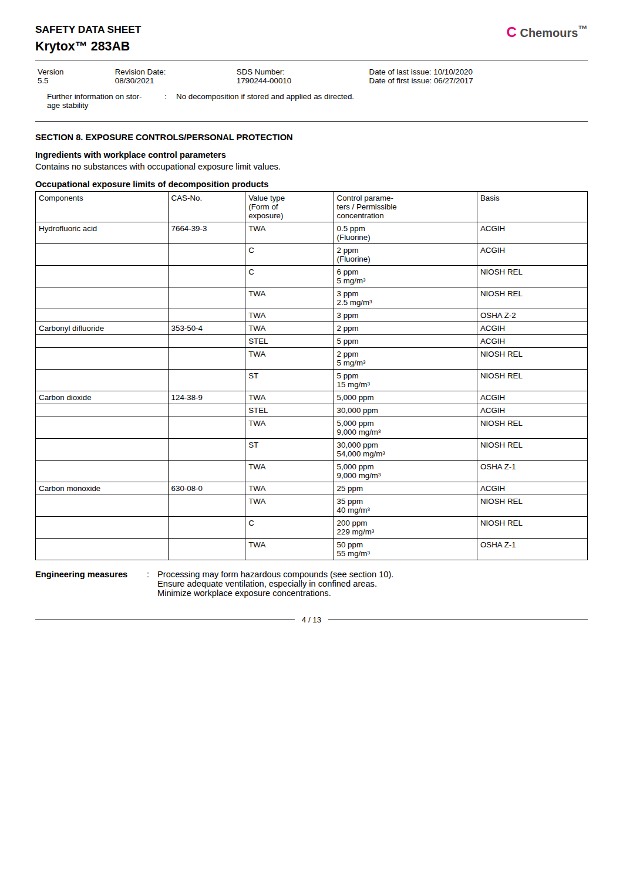C Chemours™
SAFETY DATA SHEET
Krytox™ 283AB
| Version 5.5 | Revision Date: 08/30/2021 | SDS Number: 1790244-00010 | Date of last issue: 10/10/2020 Date of first issue: 06/27/2017 |
Further information on stor-
age stability: No decomposition if stored and applied as directed.
SECTION 8. EXPOSURE CONTROLS/PERSONAL PROTECTION
Ingredients with workplace control parameters
Contains no substances with occupational exposure limit values.
Occupational exposure limits of decomposition products
| Components | CAS-No. | Value type (Form of exposure) | Control parame- ters / Permissible concentration | Basis |
| --- | --- | --- | --- | --- |
| Hydrofluoric acid | 7664-39-3 | TWA | 0.5 ppm (Fluorine) | ACGIH |
| | | C | 2 ppm (Fluorine) | ACGIH |
| | | C | 6 ppm 5 mg/m³ | NIOSH REL |
| | | TWA | 3 ppm 2.5 mg/m³ | NIOSH REL |
| | | TWA | 3 ppm | OSHA Z-2 |
| Carbonyl difluoride | 353-50-4 | TWA | 2 ppm | ACGIH |
| | | STEL | 5 ppm | ACGIH |
| | | TWA | 2 ppm 5 mg/m³ | NIOSH REL |
| | | ST | 5 ppm 15 mg/m³ | NIOSH REL |
| Carbon dioxide | 124-38-9 | TWA | 5,000 ppm | ACGIH |
| | | STEL | 30,000 ppm | ACGIH |
| | | TWA | 5,000 ppm 9,000 mg/m³ | NIOSH REL |
| | | ST | 30,000 ppm 54,000 mg/m³ | NIOSH REL |
| | | TWA | 5,000 ppm 9,000 mg/m³ | OSHA Z-1 |
| Carbon monoxide | 630-08-0 | TWA | 25 ppm | ACGIH |
| | | TWA | 35 ppm 40 mg/m³ | NIOSH REL |
| | | C | 200 ppm 229 mg/m³ | NIOSH REL |
| | | TWA | 50 ppm 55 mg/m³ | OSHA Z-1 |
Engineering measures: Processing may form hazardous compounds (see section 10).
Ensure adequate ventilation, especially in confined areas.
Minimize workplace exposure concentrations.
4 / 13